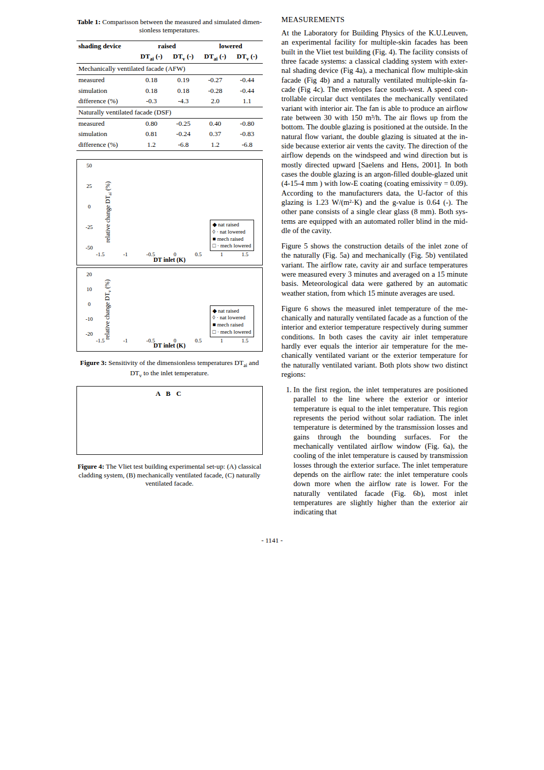Table 1: Comparisson between the measured and simulated dimensionless temperatures.
| shading device | raised | lowered |
| --- | --- | --- |
| | DT ai (-) | DT v (-) | DT ai (-) | DT v (-) |
| Mechanically ventilated facade (AFW) |
| measured | 0.18 | 0.19 | -0.27 | -0.44 |
| simulation | 0.18 | 0.18 | -0.28 | -0.44 |
| difference (%) | -0.3 | -4.3 | 2.0 | 1.1 |
| Naturally ventilated facade (DSF) |
| measured | 0.80 | -0.25 | 0.40 | -0.80 |
| simulation | 0.81 | -0.24 | 0.37 | -0.83 |
| difference (%) | 1.2 | -6.8 | 1.2 | -6.8 |
relative change DTai (%)
50 25 0 -25 -50
◆ nat raised
◊ · nat lowered
■ mech raised
□ · mech lowered
-1.5 -1 -0.5 0 0.5 1 1.5
DT inlet (K)
relative change DTv (%)
20 10 0 -10 -20
◆ nat raised
◊ · nat lowered
■ mech raised
□ · mech lowered
-1.5 -1 -0.5 0 0.5 1 1.5
DT inlet (K)
Figure 3: Sensitivity of the dimensionless temperatures DTai and DTv to the inlet temperature.
A B C
Figure 4: The Vliet test building experimental set-up: (A) classical cladding system, (B) mechanically ventilated facade, (C) naturally ventilated facade.
Measurements
At the Laboratory for Building Physics of the K.U.Leuven, an experimental facility for multiple-skin facades has been built in the Vliet test building (Fig. 4). The facility consists of three facade systems: a classical cladding system with external shading device (Fig 4a), a mechanical flow multiple-skin facade (Fig 4b) and a naturally ventilated multiple-skin facade (Fig 4c). The envelopes face south-west. A speed controllable circular duct ventilates the mechanically ventilated variant with interior air. The fan is able to produce an airflow rate between 30 with 150 m³/h. The air flows up from the bottom. The double glazing is positioned at the outside. In the natural flow variant, the double glazing is situated at the inside because exterior air vents the cavity. The direction of the airflow depends on the windspeed and wind direction but is mostly directed upward [Saelens and Hens, 2001]. In both cases the double glazing is an argon-filled double-glazed unit (4-15-4 mm ) with low-E coating (coating emissivity = 0.09). According to the manufacturers data, the U-factor of this glazing is 1.23 W/(m²·K) and the g-value is 0.64 (-). The other pane consists of a single clear glass (8 mm). Both systems are equipped with an automated roller blind in the middle of the cavity.
Figure 5 shows the construction details of the inlet zone of the naturally (Fig. 5a) and mechanically (Fig. 5b) ventilated variant. The airflow rate, cavity air and surface temperatures were measured every 3 minutes and averaged on a 15 minute basis. Meteorological data were gathered by an automatic weather station, from which 15 minute averages are used.
Figure 6 shows the measured inlet temperature of the mechanically and naturally ventilated facade as a function of the interior and exterior temperature respectively during summer conditions. In both cases the cavity air inlet temperature hardly ever equals the interior air temperature for the mechanically ventilated variant or the exterior temperature for the naturally ventilated variant. Both plots show two distinct regions:
In the first region, the inlet temperatures are positioned parallel to the line where the exterior or interior temperature is equal to the inlet temperature. This region represents the period without solar radiation. The inlet temperature is determined by the transmission losses and gains through the bounding surfaces. For the mechanically ventilated airflow window (Fig. 6a), the cooling of the inlet temperature is caused by transmission losses through the exterior surface. The inlet temperature depends on the airflow rate: the inlet temperature cools down more when the airflow rate is lower. For the naturally ventilated facade (Fig. 6b), most inlet temperatures are slightly higher than the exterior air indicating that
- 1141 -